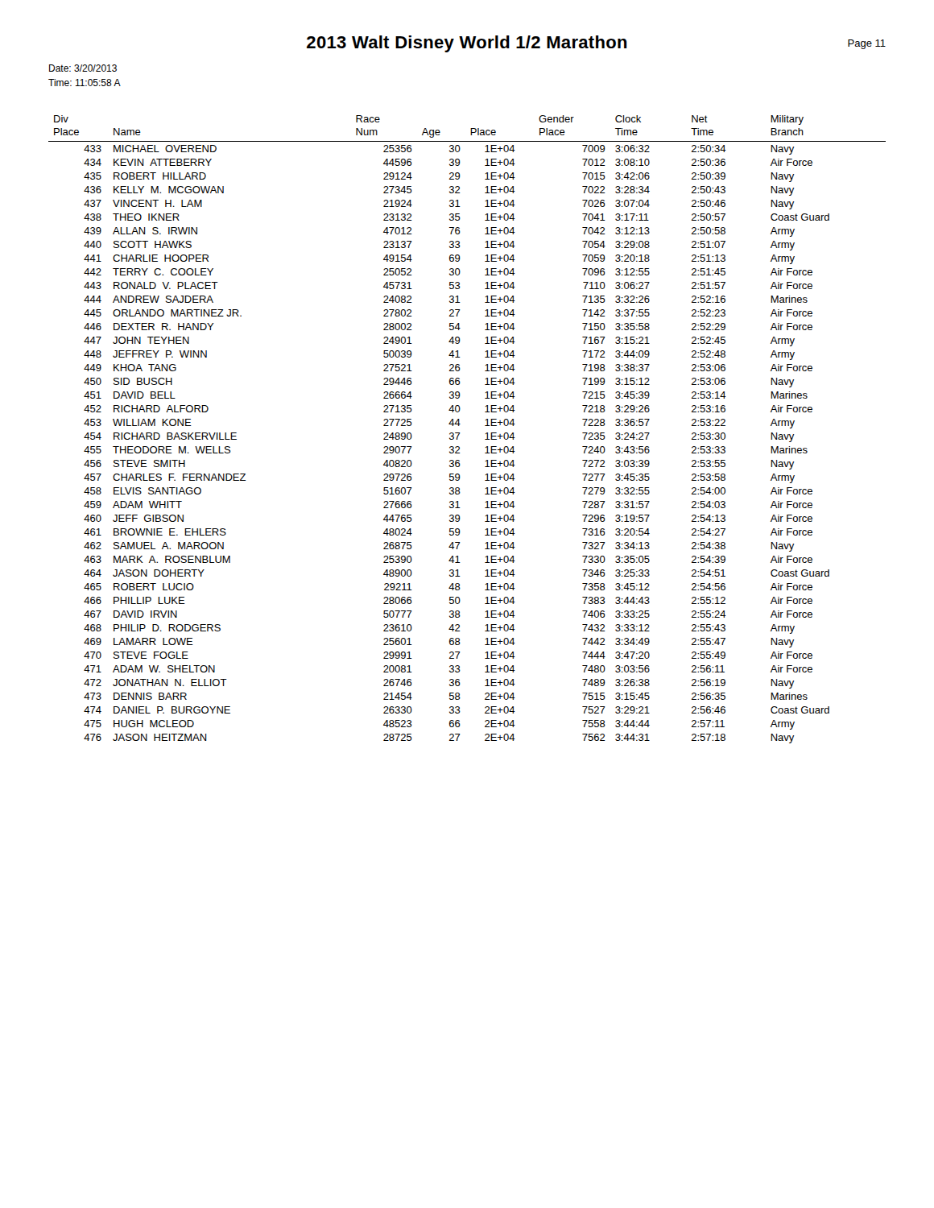Page 11
2013 Walt Disney World 1/2 Marathon
Date: 3/20/2013
Time: 11:05:58 A
| Div | | Race | | | Gender | Clock | Net | Military |
| --- | --- | --- | --- | --- | --- | --- | --- | --- |
| Place | Name | Num | Age | Place | Place | Time | Time | Branch |
| 433 | MICHAEL OVEREND | 25356 | 30 | 1E+04 | 7009 | 3:06:32 | 2:50:34 | Navy |
| 434 | KEVIN ATTEBERRY | 44596 | 39 | 1E+04 | 7012 | 3:08:10 | 2:50:36 | Air Force |
| 435 | ROBERT HILLARD | 29124 | 29 | 1E+04 | 7015 | 3:42:06 | 2:50:39 | Navy |
| 436 | KELLY M. MCGOWAN | 27345 | 32 | 1E+04 | 7022 | 3:28:34 | 2:50:43 | Navy |
| 437 | VINCENT H. LAM | 21924 | 31 | 1E+04 | 7026 | 3:07:04 | 2:50:46 | Navy |
| 438 | THEO IKNER | 23132 | 35 | 1E+04 | 7041 | 3:17:11 | 2:50:57 | Coast Guard |
| 439 | ALLAN S. IRWIN | 47012 | 76 | 1E+04 | 7042 | 3:12:13 | 2:50:58 | Army |
| 440 | SCOTT HAWKS | 23137 | 33 | 1E+04 | 7054 | 3:29:08 | 2:51:07 | Army |
| 441 | CHARLIE HOOPER | 49154 | 69 | 1E+04 | 7059 | 3:20:18 | 2:51:13 | Army |
| 442 | TERRY C. COOLEY | 25052 | 30 | 1E+04 | 7096 | 3:12:55 | 2:51:45 | Air Force |
| 443 | RONALD V. PLACET | 45731 | 53 | 1E+04 | 7110 | 3:06:27 | 2:51:57 | Air Force |
| 444 | ANDREW SAJDERA | 24082 | 31 | 1E+04 | 7135 | 3:32:26 | 2:52:16 | Marines |
| 445 | ORLANDO MARTINEZ JR. | 27802 | 27 | 1E+04 | 7142 | 3:37:55 | 2:52:23 | Air Force |
| 446 | DEXTER R. HANDY | 28002 | 54 | 1E+04 | 7150 | 3:35:58 | 2:52:29 | Air Force |
| 447 | JOHN TEYHEN | 24901 | 49 | 1E+04 | 7167 | 3:15:21 | 2:52:45 | Army |
| 448 | JEFFREY P. WINN | 50039 | 41 | 1E+04 | 7172 | 3:44:09 | 2:52:48 | Army |
| 449 | KHOA TANG | 27521 | 26 | 1E+04 | 7198 | 3:38:37 | 2:53:06 | Air Force |
| 450 | SID BUSCH | 29446 | 66 | 1E+04 | 7199 | 3:15:12 | 2:53:06 | Navy |
| 451 | DAVID BELL | 26664 | 39 | 1E+04 | 7215 | 3:45:39 | 2:53:14 | Marines |
| 452 | RICHARD ALFORD | 27135 | 40 | 1E+04 | 7218 | 3:29:26 | 2:53:16 | Air Force |
| 453 | WILLIAM KONE | 27725 | 44 | 1E+04 | 7228 | 3:36:57 | 2:53:22 | Army |
| 454 | RICHARD BASKERVILLE | 24890 | 37 | 1E+04 | 7235 | 3:24:27 | 2:53:30 | Navy |
| 455 | THEODORE M. WELLS | 29077 | 32 | 1E+04 | 7240 | 3:43:56 | 2:53:33 | Marines |
| 456 | STEVE SMITH | 40820 | 36 | 1E+04 | 7272 | 3:03:39 | 2:53:55 | Navy |
| 457 | CHARLES F. FERNANDEZ | 29726 | 59 | 1E+04 | 7277 | 3:45:35 | 2:53:58 | Army |
| 458 | ELVIS SANTIAGO | 51607 | 38 | 1E+04 | 7279 | 3:32:55 | 2:54:00 | Air Force |
| 459 | ADAM WHITT | 27666 | 31 | 1E+04 | 7287 | 3:31:57 | 2:54:03 | Air Force |
| 460 | JEFF GIBSON | 44765 | 39 | 1E+04 | 7296 | 3:19:57 | 2:54:13 | Air Force |
| 461 | BROWNIE E. EHLERS | 48024 | 59 | 1E+04 | 7316 | 3:20:54 | 2:54:27 | Air Force |
| 462 | SAMUEL A. MAROON | 26875 | 47 | 1E+04 | 7327 | 3:34:13 | 2:54:38 | Navy |
| 463 | MARK A. ROSENBLUM | 25390 | 41 | 1E+04 | 7330 | 3:35:05 | 2:54:39 | Air Force |
| 464 | JASON DOHERTY | 48900 | 31 | 1E+04 | 7346 | 3:25:33 | 2:54:51 | Coast Guard |
| 465 | ROBERT LUCIO | 29211 | 48 | 1E+04 | 7358 | 3:45:12 | 2:54:56 | Air Force |
| 466 | PHILLIP LUKE | 28066 | 50 | 1E+04 | 7383 | 3:44:43 | 2:55:12 | Air Force |
| 467 | DAVID IRVIN | 50777 | 38 | 1E+04 | 7406 | 3:33:25 | 2:55:24 | Air Force |
| 468 | PHILIP D. RODGERS | 23610 | 42 | 1E+04 | 7432 | 3:33:12 | 2:55:43 | Army |
| 469 | LAMARR LOWE | 25601 | 68 | 1E+04 | 7442 | 3:34:49 | 2:55:47 | Navy |
| 470 | STEVE FOGLE | 29991 | 27 | 1E+04 | 7444 | 3:47:20 | 2:55:49 | Air Force |
| 471 | ADAM W. SHELTON | 20081 | 33 | 1E+04 | 7480 | 3:03:56 | 2:56:11 | Air Force |
| 472 | JONATHAN N. ELLIOT | 26746 | 36 | 1E+04 | 7489 | 3:26:38 | 2:56:19 | Navy |
| 473 | DENNIS BARR | 21454 | 58 | 2E+04 | 7515 | 3:15:45 | 2:56:35 | Marines |
| 474 | DANIEL P. BURGOYNE | 26330 | 33 | 2E+04 | 7527 | 3:29:21 | 2:56:46 | Coast Guard |
| 475 | HUGH MCLEOD | 48523 | 66 | 2E+04 | 7558 | 3:44:44 | 2:57:11 | Army |
| 476 | JASON HEITZMAN | 28725 | 27 | 2E+04 | 7562 | 3:44:31 | 2:57:18 | Navy |